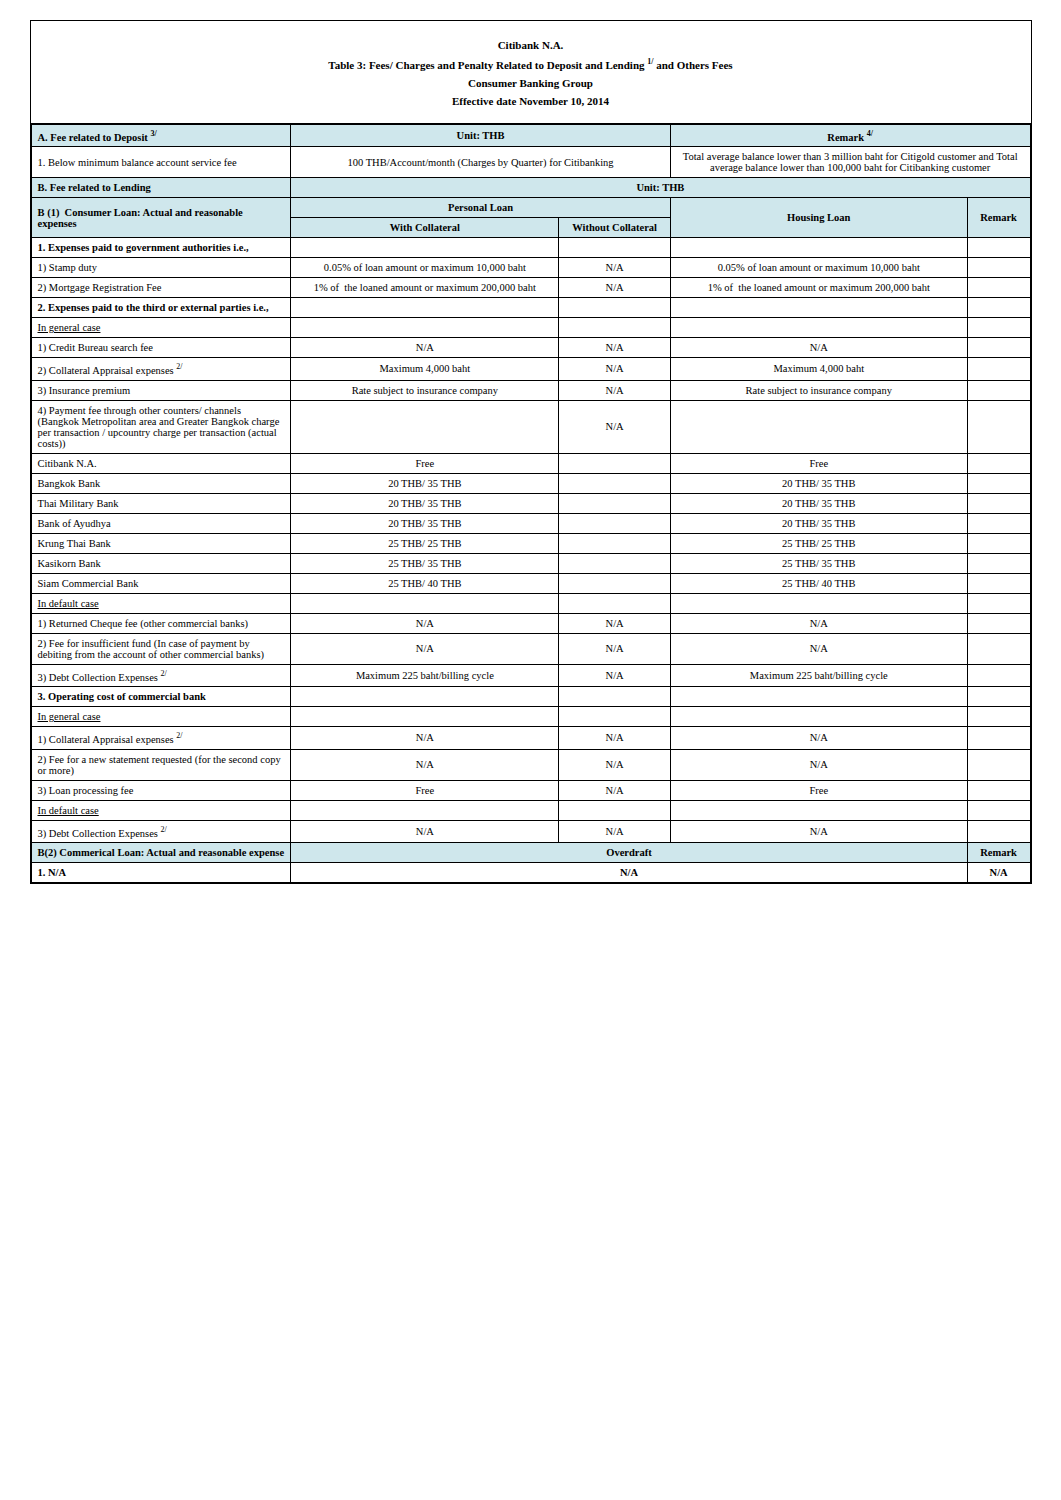Citibank N.A.
Table 3: Fees/ Charges and Penalty Related to Deposit and Lending 1/ and Others Fees
Consumer Banking Group
Effective date November 10, 2014
| A. Fee related to Deposit 3/ | Unit: THB | Remark 4/ |
| 1. Below minimum balance account service fee | 100 THB/Account/month (Charges by Quarter) for Citibanking | Total average balance lower than 3 million baht for Citigold customer and Total average balance lower than 100,000 baht for Citibanking customer |
| B. Fee related to Lending | Unit: THB |
| B (1) Consumer Loan: Actual and reasonable expenses | Personal Loan | Housing Loan | Remark |
| With Collateral | Without Collateral |
| 1. Expenses paid to government authorities i.e., | | | | |
| 1) Stamp duty | 0.05% of loan amount or maximum 10,000 baht | N/A | 0.05% of loan amount or maximum 10,000 baht | |
| 2) Mortgage Registration Fee | 1% of the loaned amount or maximum 200,000 baht | N/A | 1% of the loaned amount or maximum 200,000 baht | |
| 2. Expenses paid to the third or external parties i.e., | | | | |
| In general case | | | | |
| 1) Credit Bureau search fee | N/A | N/A | N/A | |
| 2) Collateral Appraisal expenses 2/ | Maximum 4,000 baht | N/A | Maximum 4,000 baht | |
| 3) Insurance premium | Rate subject to insurance company | N/A | Rate subject to insurance company | |
| 4) Payment fee through other counters/ channels (Bangkok Metropolitan area and Greater Bangkok charge per transaction / upcountry charge per transaction (actual costs)) | | N/A | | |
| Citibank N.A. | Free | | Free | |
| Bangkok Bank | 20 THB/ 35 THB | | 20 THB/ 35 THB | |
| Thai Military Bank | 20 THB/ 35 THB | | 20 THB/ 35 THB | |
| Bank of Ayudhya | 20 THB/ 35 THB | | 20 THB/ 35 THB | |
| Krung Thai Bank | 25 THB/ 25 THB | | 25 THB/ 25 THB | |
| Kasikorn Bank | 25 THB/ 35 THB | | 25 THB/ 35 THB | |
| Siam Commercial Bank | 25 THB/ 40 THB | | 25 THB/ 40 THB | |
| In default case | | | | |
| 1) Returned Cheque fee (other commercial banks) | N/A | N/A | N/A | |
| 2) Fee for insufficient fund (In case of payment by debiting from the account of other commercial banks) | N/A | N/A | N/A | |
| 3) Debt Collection Expenses 2/ | Maximum 225 baht/billing cycle | N/A | Maximum 225 baht/billing cycle | |
| 3. Operating cost of commercial bank | | | | |
| In general case | | | | |
| 1) Collateral Appraisal expenses 2/ | N/A | N/A | N/A | |
| 2) Fee for a new statement requested (for the second copy or more) | N/A | N/A | N/A | |
| 3) Loan processing fee | Free | N/A | Free | |
| In default case | | | | |
| 3) Debt Collection Expenses 2/ | N/A | N/A | N/A | |
| B(2) Commerical Loan: Actual and reasonable expense | Overdraft | Remark |
| 1. N/A | N/A | N/A |